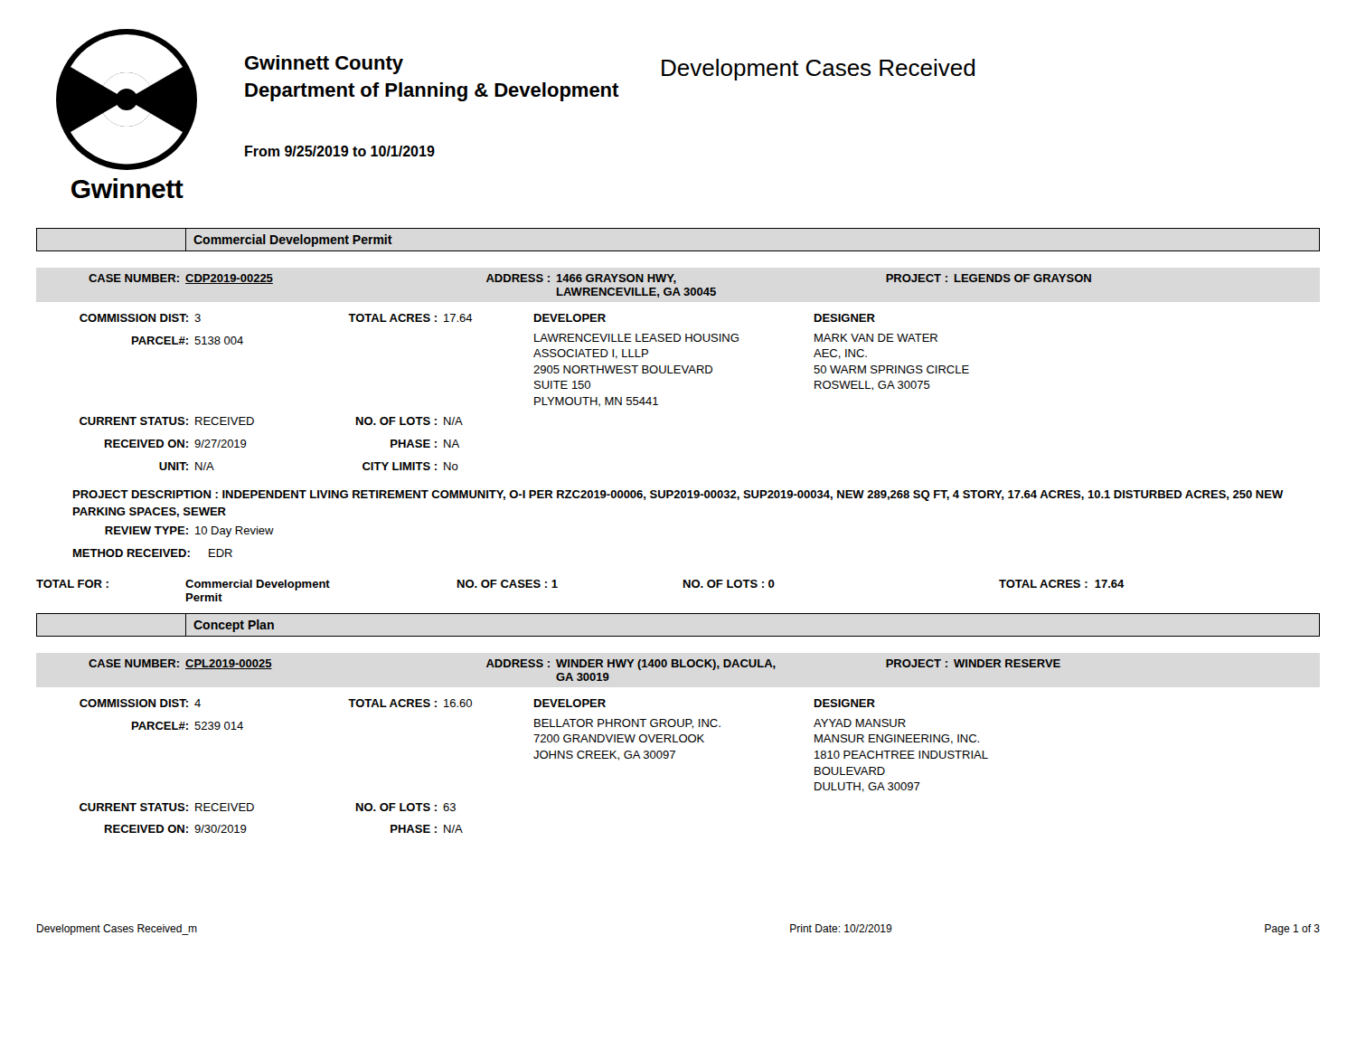Gwinnett
Gwinnett County
Department of Planning & Development
From 9/25/2019 to 10/1/2019
Development Cases Received
Commercial Development Permit
CASE NUMBER:
CDP2019-00225
ADDRESS :
1466 GRAYSON HWY,
LAWRENCEVILLE, GA 30045
PROJECT :
LEGENDS OF GRAYSON
COMMISSION DIST:
3
PARCEL#:
5138 004
TOTAL ACRES :
17.64
DEVELOPER
LAWRENCEVILLE LEASED HOUSING
ASSOCIATED I, LLLP
2905 NORTHWEST BOULEVARD
SUITE 150
PLYMOUTH, MN 55441
DESIGNER
MARK VAN DE WATER
AEC, INC.
50 WARM SPRINGS CIRCLE
ROSWELL, GA 30075
CURRENT STATUS:
RECEIVED
RECEIVED ON:
9/27/2019
UNIT:
N/A
NO. OF LOTS :
N/A
PHASE :
NA
CITY LIMITS :
No
PROJECT DESCRIPTION : INDEPENDENT LIVING RETIREMENT COMMUNITY, O-I PER RZC2019-00006, SUP2019-00032, SUP2019-00034, NEW 289,268 SQ FT, 4 STORY, 17.64 ACRES, 10.1 DISTURBED ACRES, 250 NEW PARKING SPACES, SEWER
REVIEW TYPE:
10 Day Review
METHOD RECEIVED:
EDR
TOTAL FOR :
Commercial Development
Permit
NO. OF CASES : 1
NO. OF LOTS : 0
TOTAL ACRES : 17.64
Concept Plan
CASE NUMBER:
CPL2019-00025
ADDRESS :
WINDER HWY (1400 BLOCK), DACULA,
GA 30019
PROJECT :
WINDER RESERVE
COMMISSION DIST:
4
PARCEL#:
5239 014
TOTAL ACRES :
16.60
DEVELOPER
BELLATOR PHRONT GROUP, INC.
7200 GRANDVIEW OVERLOOK
JOHNS CREEK, GA 30097
DESIGNER
AYYAD MANSUR
MANSUR ENGINEERING, INC.
1810 PEACHTREE INDUSTRIAL
BOULEVARD
DULUTH, GA 30097
CURRENT STATUS:
RECEIVED
RECEIVED ON:
9/30/2019
NO. OF LOTS :
63
PHASE :
N/A
Development Cases Received_m
Print Date: 10/2/2019
Page 1 of 3